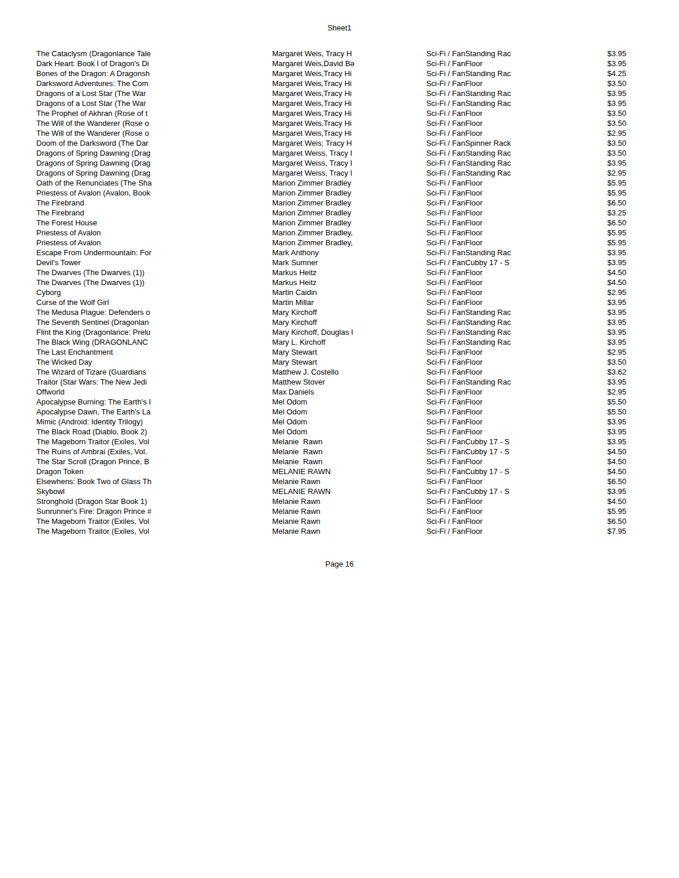Sheet1
| The Cataclysm (Dragonlance Tale | Margaret Weis, Tracy H | Sci-Fi / FanStanding Rac | $3.95 |
| Dark Heart: Book I of Dragon's Di | Margaret Weis,David Bə | Sci-Fi / FanFloor | $3.95 |
| Bones of the Dragon: A Dragonsh | Margaret Weis,Tracy Hi | Sci-Fi / FanStanding Rac | $4.25 |
| Darksword Adventures: The Com | Margaret Weis,Tracy Hi | Sci-Fi / FanFloor | $3.50 |
| Dragons of a Lost Star (The War | Margaret Weis,Tracy Hi | Sci-Fi / FanStanding Rac | $3.95 |
| Dragons of a Lost Star (The War | Margaret Weis,Tracy Hi | Sci-Fi / FanStanding Rac | $3.95 |
| The Prophet of Akhran (Rose of t | Margaret Weis,Tracy Hi | Sci-Fi / FanFloor | $3.50 |
| The Will of the Wanderer (Rose o | Margaret Weis,Tracy Hi | Sci-Fi / FanFloor | $3.50 |
| The Will of the Wanderer (Rose o | Margaret Weis,Tracy Hi | Sci-Fi / FanFloor | $2.95 |
| Doom of the Darksword (The Dar | Margaret Weis; Tracy H | Sci-Fi / FanSpinner Rack | $3.50 |
| Dragons of Spring Dawning (Drag | Margaret Weiss, Tracy I | Sci-Fi / FanStanding Rac | $3.50 |
| Dragons of Spring Dawning (Drag | Margaret Weiss, Tracy I | Sci-Fi / FanStanding Rac | $3.95 |
| Dragons of Spring Dawning (Drag | Margaret Weiss, Tracy I | Sci-Fi / FanStanding Rac | $2.95 |
| Oath of the Renunciates (The Sha | Marion Zimmer Bradley | Sci-Fi / FanFloor | $5.95 |
| Priestess of Avalon (Avalon, Book | Marion Zimmer Bradley | Sci-Fi / FanFloor | $5.95 |
| The Firebrand | Marion Zimmer Bradley | Sci-Fi / FanFloor | $6.50 |
| The Firebrand | Marion Zimmer Bradley | Sci-Fi / FanFloor | $3.25 |
| The Forest House | Marion Zimmer Bradley | Sci-Fi / FanFloor | $6.50 |
| Priestess of Avalon | Marion Zimmer Bradley, | Sci-Fi / FanFloor | $5.95 |
| Priestess of Avalon | Marion Zimmer Bradley, | Sci-Fi / FanFloor | $5.95 |
| Escape From Undermountain: For | Mark Anthony | Sci-Fi / FanStanding Rac | $3.95 |
| Devil's Tower | Mark Sumner | Sci-Fi / FanCubby 17 - S | $3.95 |
| The Dwarves (The Dwarves (1)) | Markus Heitz | Sci-Fi / FanFloor | $4.50 |
| The Dwarves (The Dwarves (1)) | Markus Heitz | Sci-Fi / FanFloor | $4.50 |
| Cyborg | Martin Caidin | Sci-Fi / FanFloor | $2.95 |
| Curse of the Wolf Girl | Martin Millar | Sci-Fi / FanFloor | $3.95 |
| The Medusa Plague: Defenders o | Mary Kirchoff | Sci-Fi / FanStanding Rac | $3.95 |
| The Seventh Sentinel (Dragonlan | Mary Kirchoff | Sci-Fi / FanStanding Rac | $3.95 |
| Flint the King (Dragonlance: Prelu | Mary Kirchoff, Douglas I | Sci-Fi / FanStanding Rac | $3.95 |
| The Black Wing (DRAGONLANC | Mary L. Kirchoff | Sci-Fi / FanStanding Rac | $3.95 |
| The Last Enchantment | Mary Stewart | Sci-Fi / FanFloor | $2.95 |
| The Wicked Day | Mary Stewart | Sci-Fi / FanFloor | $3.50 |
| The Wizard of Tizare (Guardians | Matthew J. Costello | Sci-Fi / FanFloor | $3.62 |
| Traitor (Star Wars: The New Jedi | Matthew Stover | Sci-Fi / FanStanding Rac | $3.95 |
| Offworld | Max Daniels | Sci-Fi / FanFloor | $2.95 |
| Apocalypse Burning: The Earth's I | Mel Odom | Sci-Fi / FanFloor | $5.50 |
| Apocalypse Dawn, The Earth's La | Mel Odom | Sci-Fi / FanFloor | $5.50 |
| Mimic (Android: Identity Trilogy) | Mel Odom | Sci-Fi / FanFloor | $3.95 |
| The Black Road (Diablo, Book 2) | Mel Odom | Sci-Fi / FanFloor | $3.95 |
| The Mageborn Traitor (Exiles, Vol | Melanie Rawn | Sci-Fi / FanCubby 17 - S | $3.95 |
| The Ruins of Ambrai (Exiles, Vol. | Melanie Rawn | Sci-Fi / FanCubby 17 - S | $4.50 |
| The Star Scroll (Dragon Prince, B | Melanie Rawn | Sci-Fi / FanFloor | $4.50 |
| Dragon Token | MELANIE RAWN | Sci-Fi / FanCubby 17 - S | $4.50 |
| Elsewhens: Book Two of Glass Th | Melanie Rawn | Sci-Fi / FanFloor | $6.50 |
| Skybowl | MELANIE RAWN | Sci-Fi / FanCubby 17 - S | $3.95 |
| Stronghold (Dragon Star Book 1) | Melanie Rawn | Sci-Fi / FanFloor | $4.50 |
| Sunrunner's Fire: Dragon Prince # | Melanie Rawn | Sci-Fi / FanFloor | $5.95 |
| The Mageborn Traitor (Exiles, Vol | Melanie Rawn | Sci-Fi / FanFloor | $6.50 |
| The Mageborn Traitor (Exiles, Vol | Melanie Rawn | Sci-Fi / FanFloor | $7.95 |
Page 16